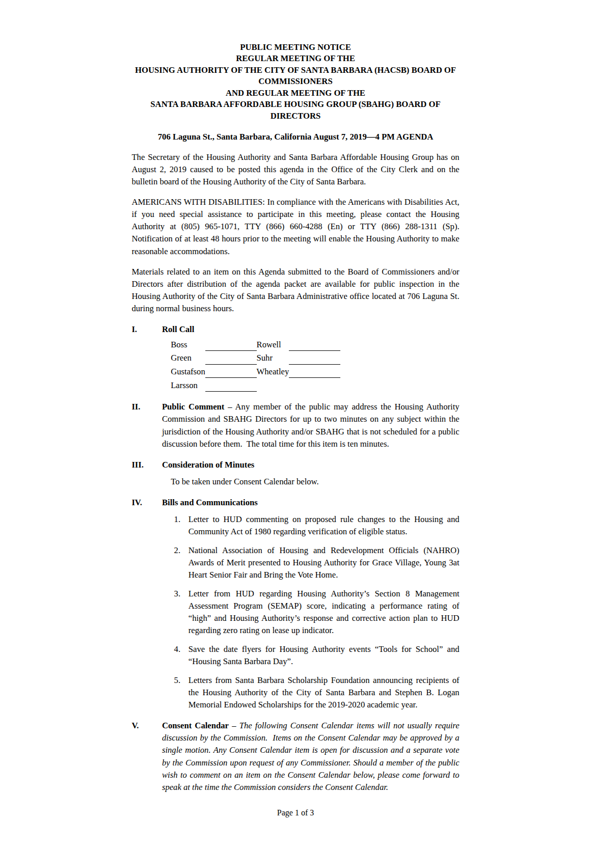PUBLIC MEETING NOTICE REGULAR MEETING OF THE HOUSING AUTHORITY OF THE CITY OF SANTA BARBARA (HACSB) BOARD OF COMMISSIONERS AND REGULAR MEETING OF THE SANTA BARBARA AFFORDABLE HOUSING GROUP (SBAHG) BOARD OF DIRECTORS
706 Laguna St., Santa Barbara, California August 7, 2019—4 PM AGENDA
The Secretary of the Housing Authority and Santa Barbara Affordable Housing Group has on August 2, 2019 caused to be posted this agenda in the Office of the City Clerk and on the bulletin board of the Housing Authority of the City of Santa Barbara.
AMERICANS WITH DISABILITIES: In compliance with the Americans with Disabilities Act, if you need special assistance to participate in this meeting, please contact the Housing Authority at (805) 965-1071, TTY (866) 660-4288 (En) or TTY (866) 288-1311 (Sp). Notification of at least 48 hours prior to the meeting will enable the Housing Authority to make reasonable accommodations.
Materials related to an item on this Agenda submitted to the Board of Commissioners and/or Directors after distribution of the agenda packet are available for public inspection in the Housing Authority of the City of Santa Barbara Administrative office located at 706 Laguna St. during normal business hours.
I. Roll Call
| Boss | | Rowell | |
| Green | | Suhr | |
| Gustafson | | Wheatley | |
| Larsson | | | |
II.
Public Comment – Any member of the public may address the Housing Authority Commission and SBAHG Directors for up to two minutes on any subject within the jurisdiction of the Housing Authority and/or SBAHG that is not scheduled for a public discussion before them. The total time for this item is ten minutes.
III. Consideration of Minutes
To be taken under Consent Calendar below.
IV. Bills and Communications
Letter to HUD commenting on proposed rule changes to the Housing and Community Act of 1980 regarding verification of eligible status.
National Association of Housing and Redevelopment Officials (NAHRO) Awards of Merit presented to Housing Authority for Grace Village, Young 3at Heart Senior Fair and Bring the Vote Home.
Letter from HUD regarding Housing Authority’s Section 8 Management Assessment Program (SEMAP) score, indicating a performance rating of “high” and Housing Authority’s response and corrective action plan to HUD regarding zero rating on lease up indicator.
Save the date flyers for Housing Authority events “Tools for School” and “Housing Santa Barbara Day”.
Letters from Santa Barbara Scholarship Foundation announcing recipients of the Housing Authority of the City of Santa Barbara and Stephen B. Logan Memorial Endowed Scholarships for the 2019-2020 academic year.
V.
Consent Calendar – The following Consent Calendar items will not usually require discussion by the Commission. Items on the Consent Calendar may be approved by a single motion. Any Consent Calendar item is open for discussion and a separate vote by the Commission upon request of any Commissioner. Should a member of the public wish to comment on an item on the Consent Calendar below, please come forward to speak at the time the Commission considers the Consent Calendar.
Page 1 of 3